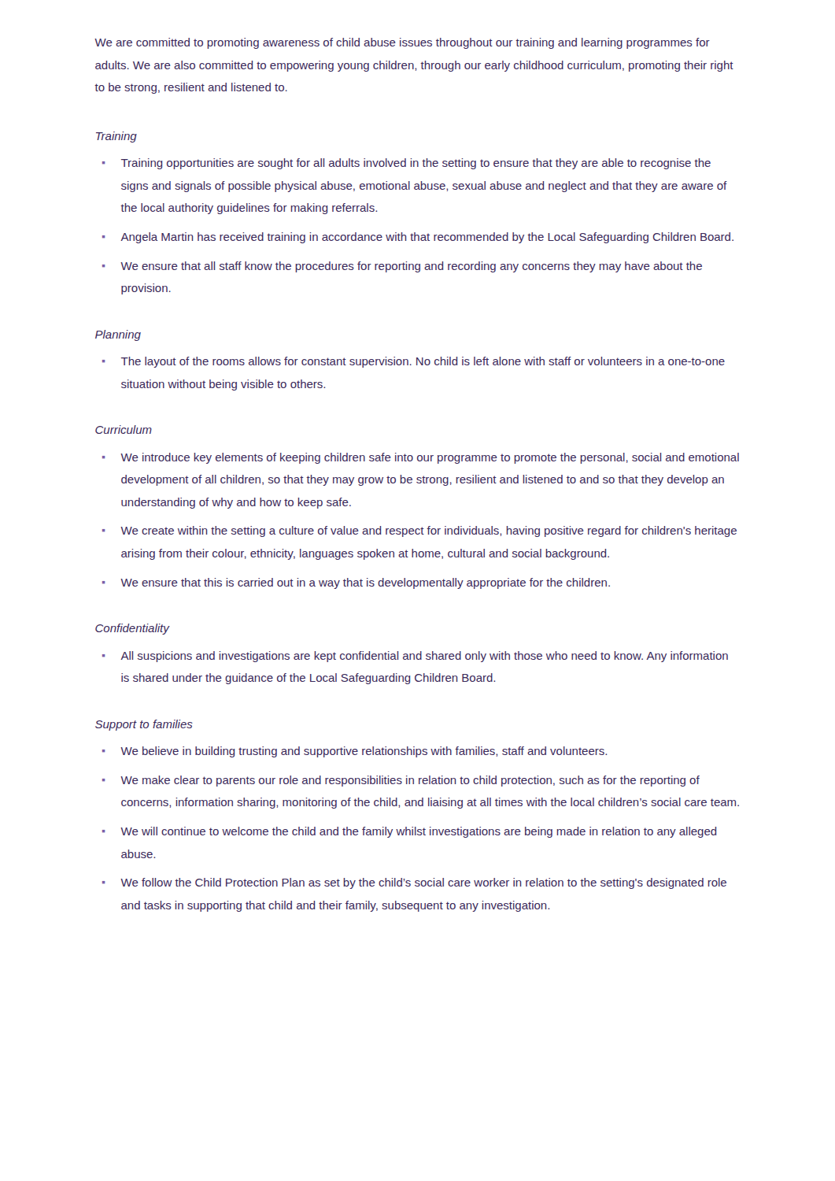We are committed to promoting awareness of child abuse issues throughout our training and learning programmes for adults. We are also committed to empowering young children, through our early childhood curriculum, promoting their right to be strong, resilient and listened to.
Training
Training opportunities are sought for all adults involved in the setting to ensure that they are able to recognise the signs and signals of possible physical abuse, emotional abuse, sexual abuse and neglect and that they are aware of the local authority guidelines for making referrals.
Angela Martin has received training in accordance with that recommended by the Local Safeguarding Children Board.
We ensure that all staff know the procedures for reporting and recording any concerns they may have about the provision.
Planning
The layout of the rooms allows for constant supervision. No child is left alone with staff or volunteers in a one-to-one situation without being visible to others.
Curriculum
We introduce key elements of keeping children safe into our programme to promote the personal, social and emotional development of all children, so that they may grow to be strong, resilient and listened to and so that they develop an understanding of why and how to keep safe.
We create within the setting a culture of value and respect for individuals, having positive regard for children's heritage arising from their colour, ethnicity, languages spoken at home, cultural and social background.
We ensure that this is carried out in a way that is developmentally appropriate for the children.
Confidentiality
All suspicions and investigations are kept confidential and shared only with those who need to know. Any information is shared under the guidance of the Local Safeguarding Children Board.
Support to families
We believe in building trusting and supportive relationships with families, staff and volunteers.
We make clear to parents our role and responsibilities in relation to child protection, such as for the reporting of concerns, information sharing, monitoring of the child, and liaising at all times with the local children’s social care team.
We will continue to welcome the child and the family whilst investigations are being made in relation to any alleged abuse.
We follow the Child Protection Plan as set by the child’s social care worker in relation to the setting's designated role and tasks in supporting that child and their family, subsequent to any investigation.